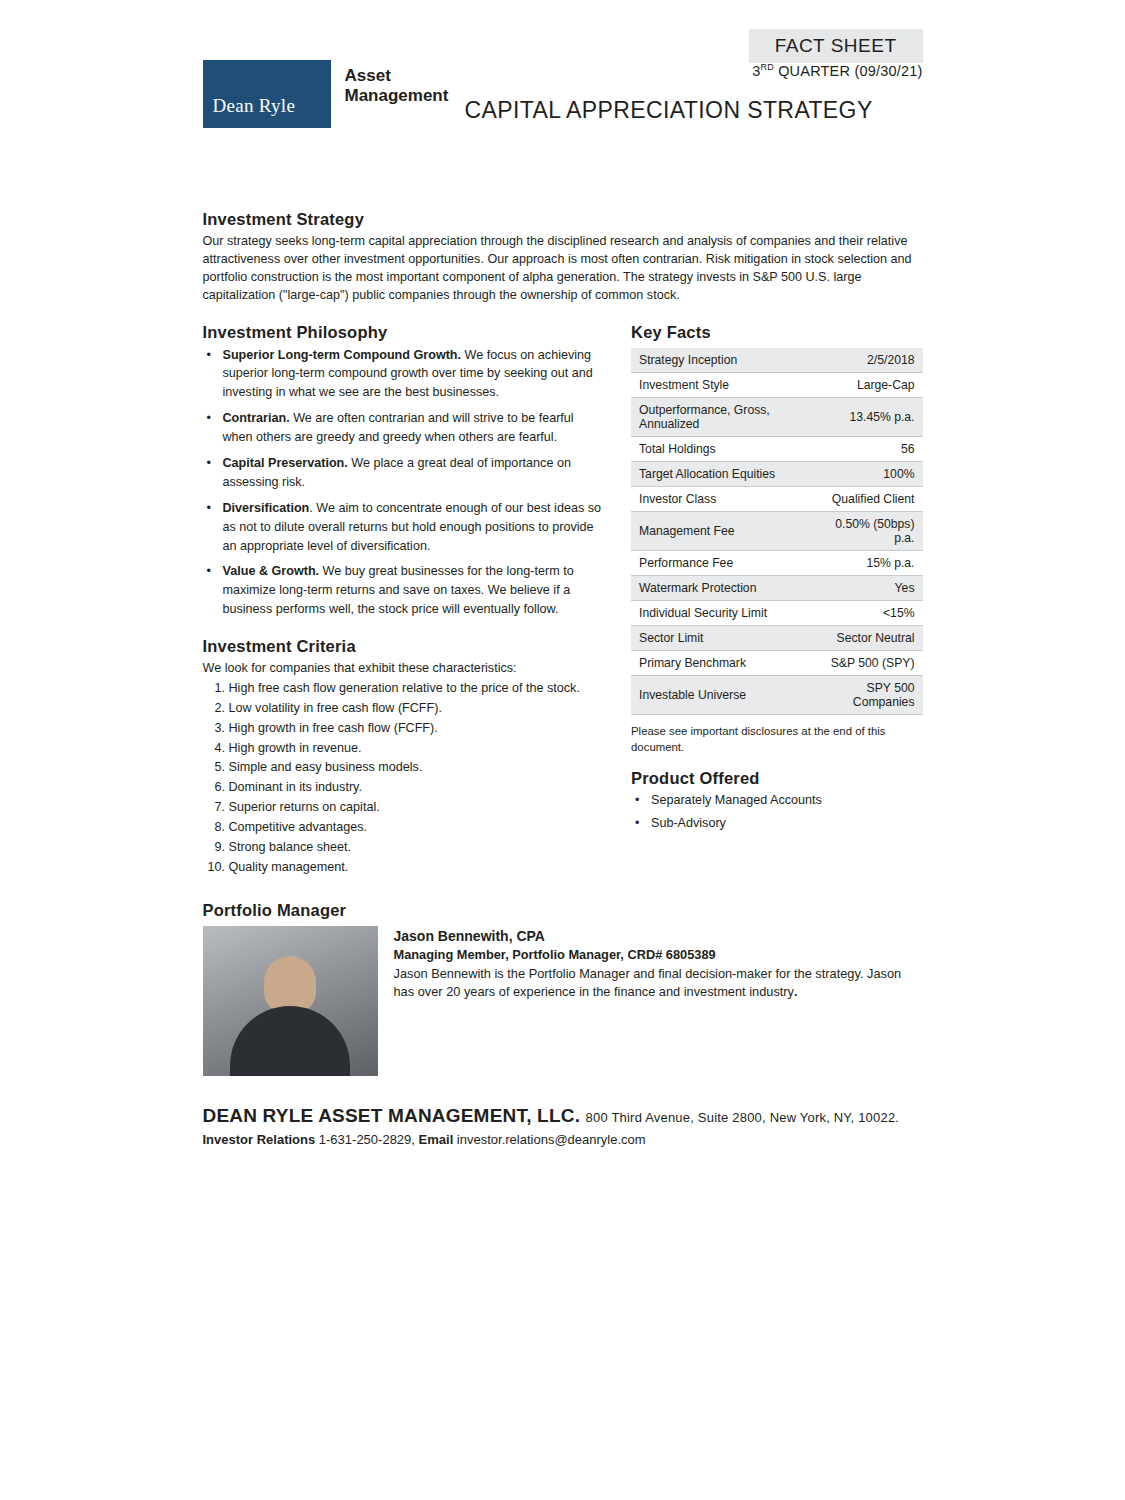FACT SHEET
Dean Ryle
Asset
Management
3RD QUARTER (09/30/21)
CAPITAL APPRECIATION STRATEGY
Investment Strategy
Our strategy seeks long-term capital appreciation through the disciplined research and analysis of companies and their relative attractiveness over other investment opportunities. Our approach is most often contrarian. Risk mitigation in stock selection and portfolio construction is the most important component of alpha generation. The strategy invests in S&P 500 U.S. large capitalization ("large-cap") public companies through the ownership of common stock.
Investment Philosophy
Superior Long-term Compound Growth. We focus on achieving superior long-term compound growth over time by seeking out and investing in what we see are the best businesses.
Contrarian. We are often contrarian and will strive to be fearful when others are greedy and greedy when others are fearful.
Capital Preservation. We place a great deal of importance on assessing risk.
Diversification. We aim to concentrate enough of our best ideas so as not to dilute overall returns but hold enough positions to provide an appropriate level of diversification.
Value & Growth. We buy great businesses for the long-term to maximize long-term returns and save on taxes. We believe if a business performs well, the stock price will eventually follow.
Investment Criteria
We look for companies that exhibit these characteristics:
High free cash flow generation relative to the price of the stock.
Low volatility in free cash flow (FCFF).
High growth in free cash flow (FCFF).
High growth in revenue.
Simple and easy business models.
Dominant in its industry.
Superior returns on capital.
Competitive advantages.
Strong balance sheet.
Quality management.
Key Facts
| Strategy Inception | 2/5/2018 |
| Investment Style | Large-Cap |
| Outperformance, Gross, Annualized | 13.45% p.a. |
| Total Holdings | 56 |
| Target Allocation Equities | 100% |
| Investor Class | Qualified Client |
| Management Fee | 0.50% (50bps) p.a. |
| Performance Fee | 15% p.a. |
| Watermark Protection | Yes |
| Individual Security Limit | <15% |
| Sector Limit | Sector Neutral |
| Primary Benchmark | S&P 500 (SPY) |
| Investable Universe | SPY 500 Companies |
Please see important disclosures at the end of this document.
Product Offered
Separately Managed Accounts
Sub-Advisory
Portfolio Manager
Jason Bennewith, CPA
Managing Member, Portfolio Manager, CRD# 6805389
Jason Bennewith is the Portfolio Manager and final decision-maker for the strategy. Jason has over 20 years of experience in the finance and investment industry.
DEAN RYLE ASSET MANAGEMENT, LLC. 800 Third Avenue, Suite 2800, New York, NY, 10022.
Investor Relations 1-631-250-2829, Email investor.relations@deanryle.com